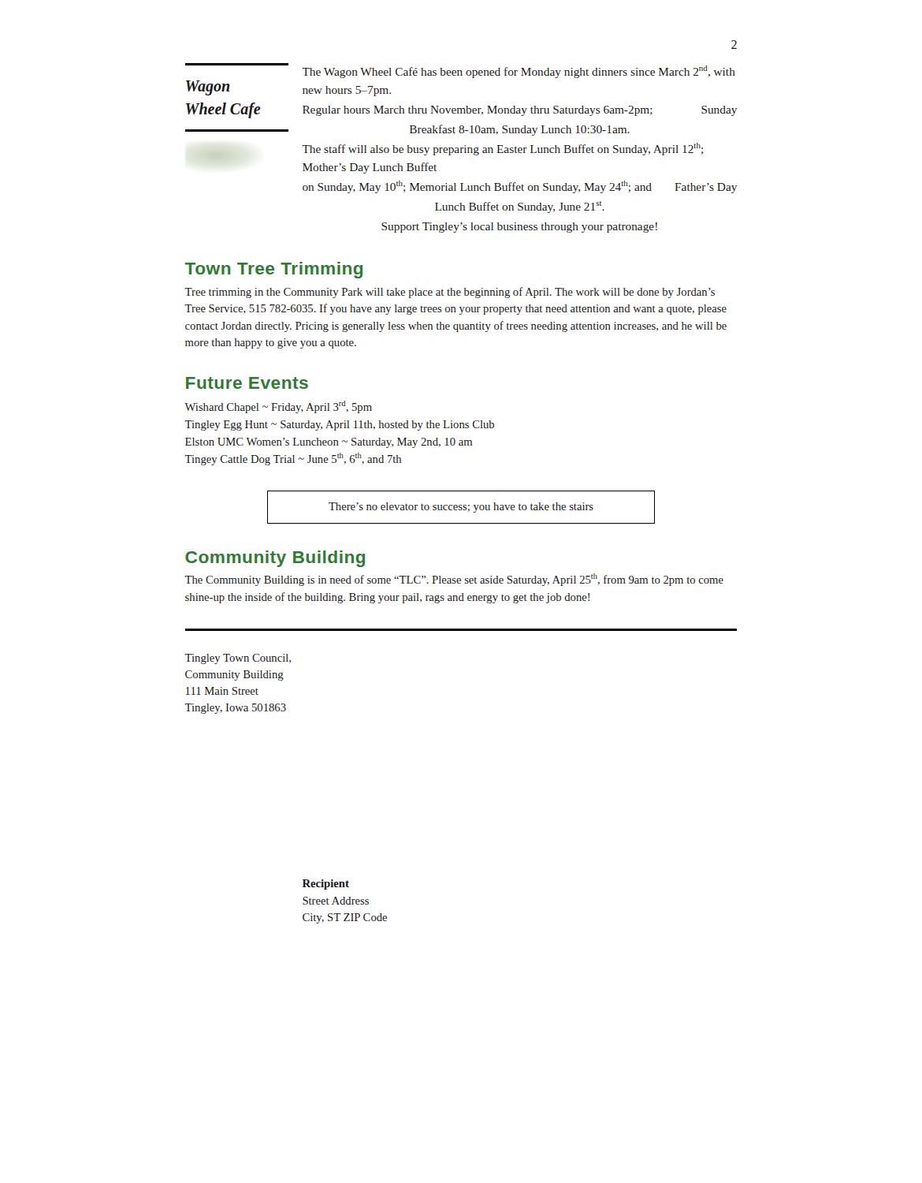2
Wagon
Wheel Cafe
The Wagon Wheel Café has been opened for Monday night dinners since March 2nd, with new hours 5–7pm.
Regular hours March thru November, Monday thru Saturdays 6am-2pm; Sunday
Breakfast 8-10am, Sunday Lunch 10:30-1am.
The staff will also be busy preparing an Easter Lunch Buffet on Sunday, April 12th; Mother’s Day Lunch Buffet
on Sunday, May 10th; Memorial Lunch Buffet on Sunday, May 24th; and Father’s Day
Lunch Buffet on Sunday, June 21st.
Support Tingley’s local business through your patronage!
Town Tree Trimming
Tree trimming in the Community Park will take place at the beginning of April. The work will be done by Jordan’s Tree Service, 515 782-6035. If you have any large trees on your property that need attention and want a quote, please contact Jordan directly. Pricing is generally less when the quantity of trees needing attention increases, and he will be more than happy to give you a quote.
Future Events
Wishard Chapel ~ Friday, April 3rd, 5pm
Tingley Egg Hunt ~ Saturday, April 11th, hosted by the Lions Club
Elston UMC Women’s Luncheon ~ Saturday, May 2nd, 10 am
Tingey Cattle Dog Trial ~ June 5th, 6th, and 7th
There’s no elevator to success; you have to take the stairs
Community Building
The Community Building is in need of some “TLC”. Please set aside Saturday, April 25th, from 9am to 2pm to come shine-up the inside of the building. Bring your pail, rags and energy to get the job done!
Tingley Town Council,
Community Building
111 Main Street
Tingley, Iowa 501863
Recipient
Street Address
City, ST ZIP Code